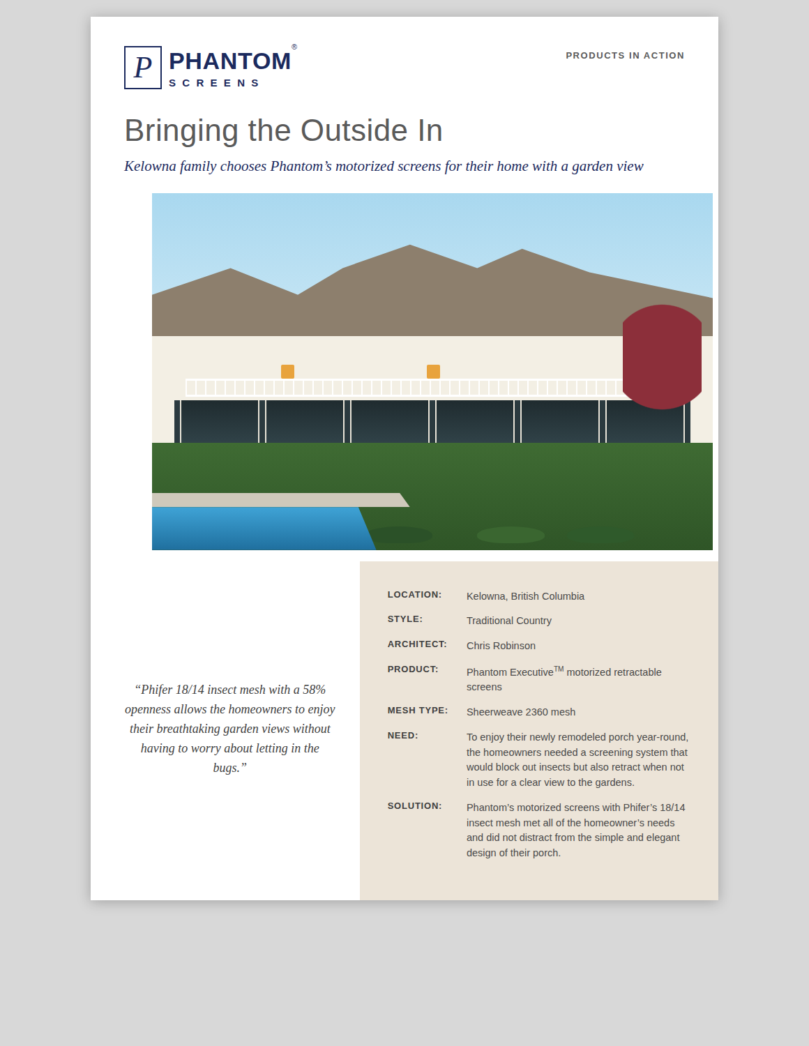P
PHANTOM®
SCREENS
PRODUCTS IN ACTION
Bringing the Outside In
Kelowna family chooses Phantom’s motorized screens for their home with a garden view
“Phifer 18/14 insect mesh with a 58% openness allows the homeowners to enjoy their breathtaking garden views without having to worry about letting in the bugs.”
LOCATION:
Kelowna, British Columbia
STYLE:
Traditional Country
ARCHITECT:
Chris Robinson
PRODUCT:
Phantom ExecutiveTM motorized retractable screens
MESH TYPE:
Sheerweave 2360 mesh
NEED:
To enjoy their newly remodeled porch year-round, the homeowners needed a screening system that would block out insects but also retract when not in use for a clear view to the gardens.
SOLUTION:
Phantom’s motorized screens with Phifer’s 18/14 insect mesh met all of the homeowner’s needs and did not distract from the simple and elegant design of their porch.